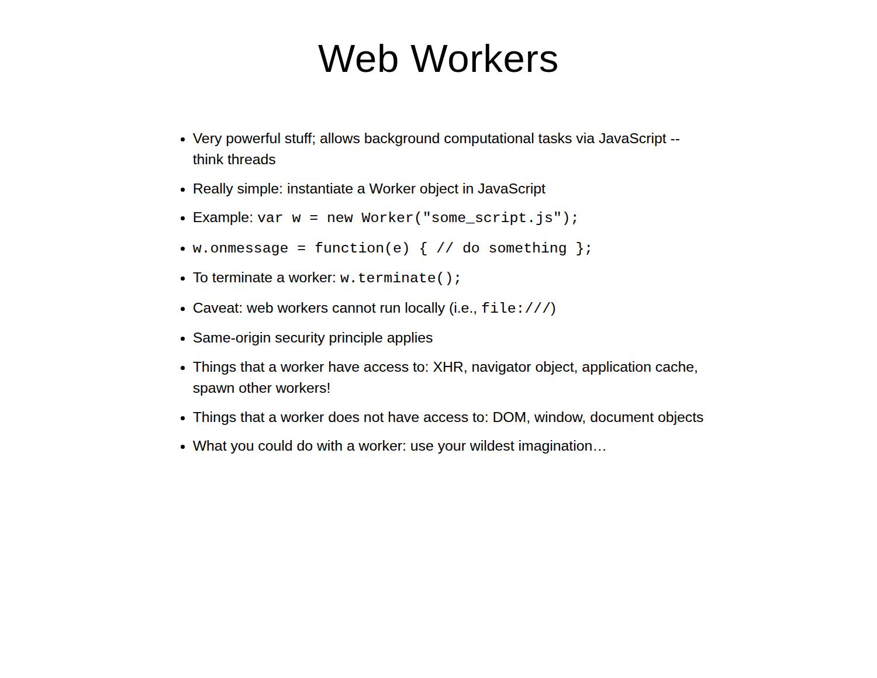Web Workers
Very powerful stuff; allows background computational tasks via JavaScript --think threads
Really simple: instantiate a Worker object in JavaScript
Example: var w = new Worker("some_script.js");
w.onmessage = function(e) { // do something };
To terminate a worker: w.terminate();
Caveat: web workers cannot run locally (i.e., file:///)
Same-origin security principle applies
Things that a worker have access to: XHR, navigator object, application cache, spawn other workers!
Things that a worker does not have access to: DOM, window, document objects
What you could do with a worker: use your wildest imagination…